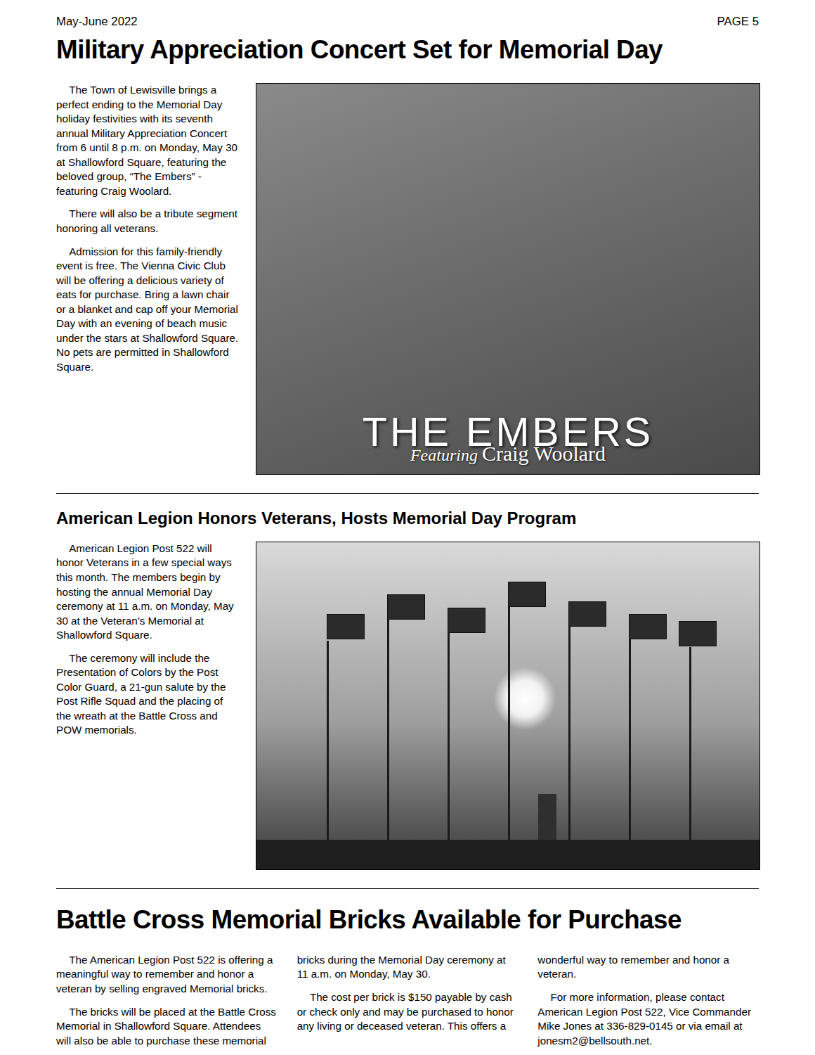May-June 2022 PAGE 5
Military Appreciation Concert Set for Memorial Day
The Town of Lewisville brings a perfect ending to the Memorial Day holiday festivities with its seventh annual Military Appreciation Concert from 6 until 8 p.m. on Monday, May 30 at Shallowford Square, featuring the beloved group, “The Embers” - featuring Craig Woolard.
There will also be a tribute segment honoring all veterans.
Admission for this family-friendly event is free. The Vienna Civic Club will be offering a delicious variety of eats for purchase. Bring a lawn chair or a blanket and cap off your Memorial Day with an evening of beach music under the stars at Shallowford Square. No pets are permitted in Shallowford Square.
THE EMBERS
Featuring Craig Woolard
American Legion Honors Veterans, Hosts Memorial Day Program
American Legion Post 522 will honor Veterans in a few special ways this month. The members begin by hosting the annual Memorial Day ceremony at 11 a.m. on Monday, May 30 at the Veteran’s Memorial at Shallowford Square.
The ceremony will include the Presentation of Colors by the Post Color Guard, a 21-gun salute by the Post Rifle Squad and the placing of the wreath at the Battle Cross and POW memorials.
Battle Cross Memorial Bricks Available for Purchase
The American Legion Post 522 is offering a meaningful way to remember and honor a veteran by selling engraved Memorial bricks.
The bricks will be placed at the Battle Cross Memorial in Shallowford Square. Attendees will also be able to purchase these memorial bricks during the Memorial Day ceremony at 11 a.m. on Monday, May 30.
The cost per brick is $150 payable by cash or check only and may be purchased to honor any living or deceased veteran. This offers a wonderful way to remember and honor a veteran.
For more information, please contact American Legion Post 522, Vice Commander Mike Jones at 336-829-0145 or via email at jonesm2@bellsouth.net.